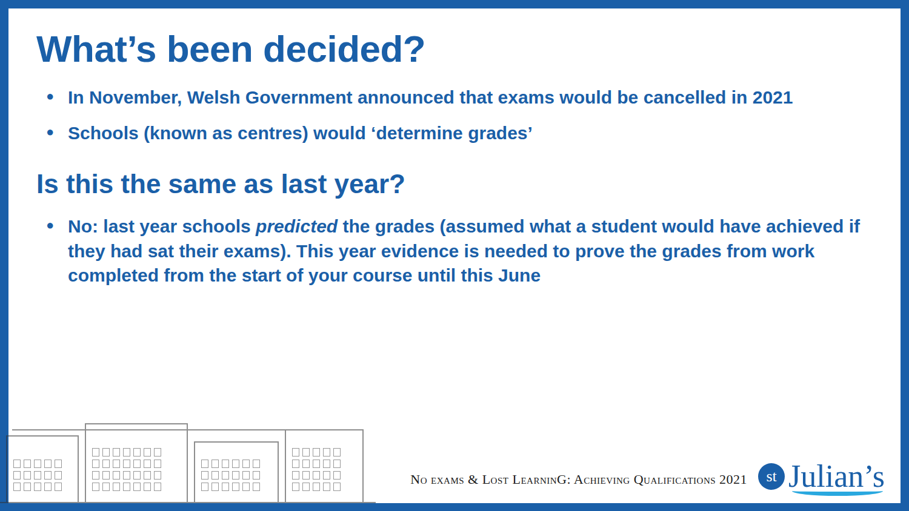What’s been decided?
In November, Welsh Government announced that exams would be cancelled in 2021
Schools (known as centres) would ‘determine grades’
Is this the same as last year?
No: last year schools predicted the grades (assumed what a student would have achieved if they had sat their exams). This year evidence is needed to prove the grades from work completed from the start of your course until this June
No exams & Lost LearninG: Achieving Qualifications 2021
st Julian’s